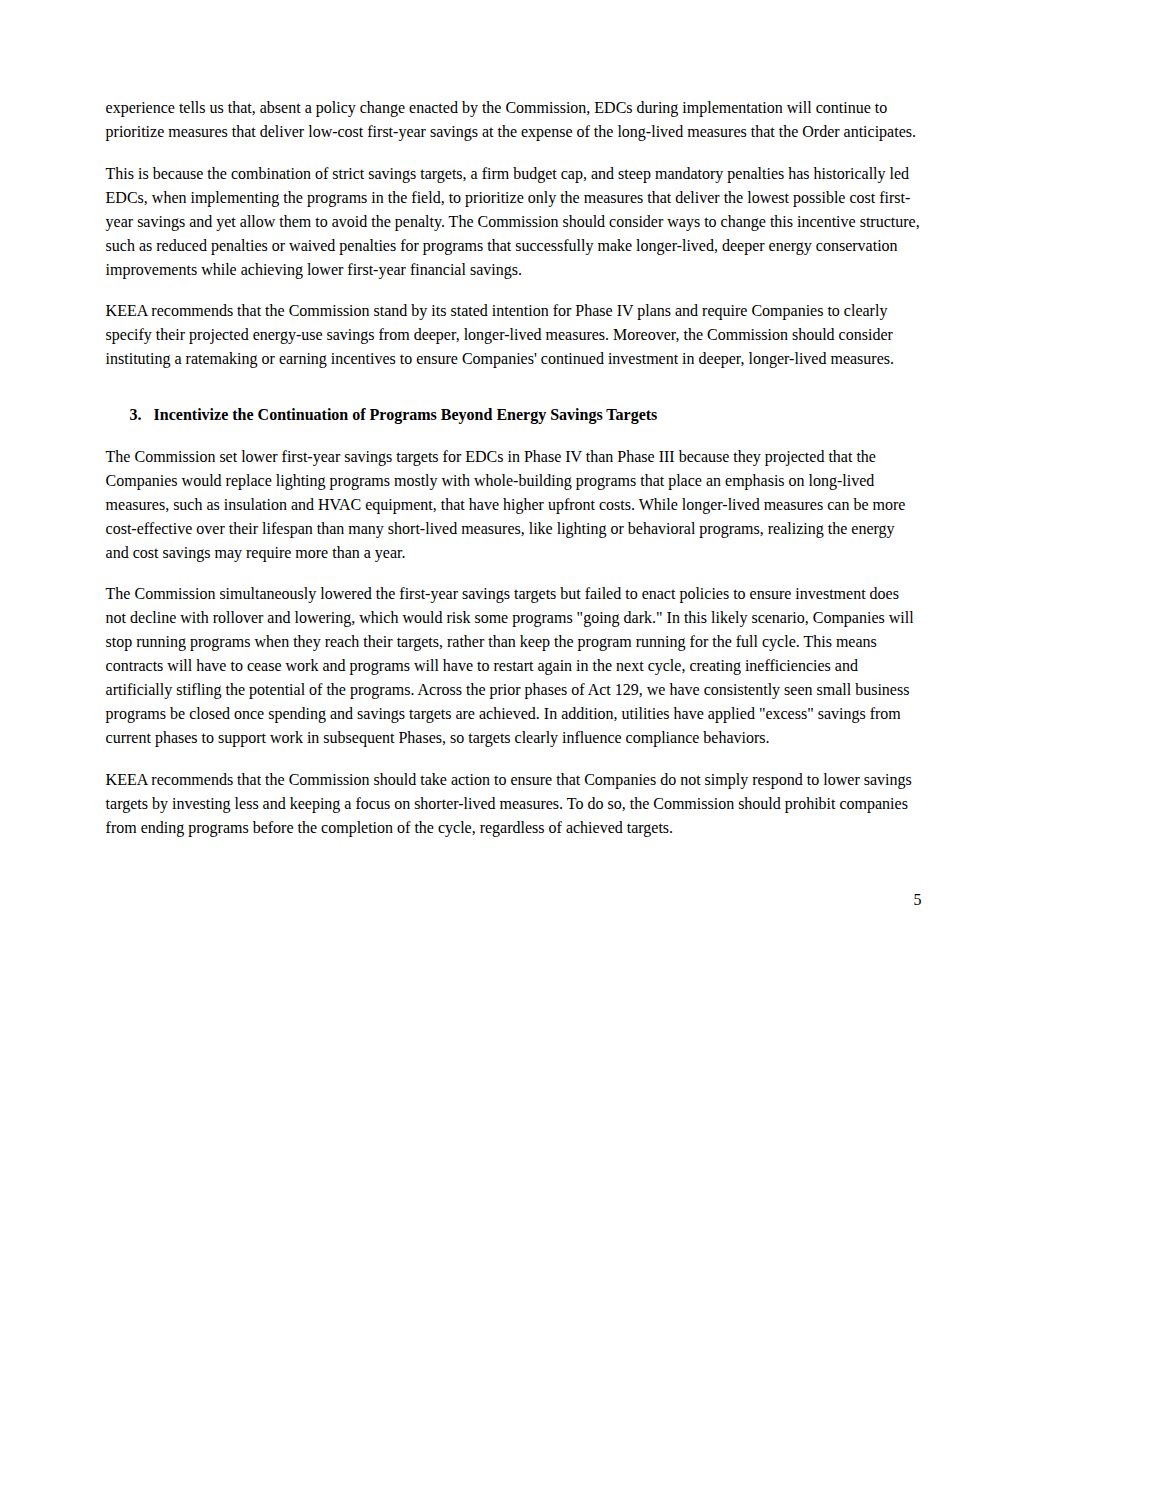experience tells us that, absent a policy change enacted by the Commission, EDCs during implementation will continue to prioritize measures that deliver low-cost first-year savings at the expense of the long-lived measures that the Order anticipates.
This is because the combination of strict savings targets, a firm budget cap, and steep mandatory penalties has historically led EDCs, when implementing the programs in the field, to prioritize only the measures that deliver the lowest possible cost first-year savings and yet allow them to avoid the penalty. The Commission should consider ways to change this incentive structure, such as reduced penalties or waived penalties for programs that successfully make longer-lived, deeper energy conservation improvements while achieving lower first-year financial savings.
KEEA recommends that the Commission stand by its stated intention for Phase IV plans and require Companies to clearly specify their projected energy-use savings from deeper, longer-lived measures. Moreover, the Commission should consider instituting a ratemaking or earning incentives to ensure Companies' continued investment in deeper, longer-lived measures.
3. Incentivize the Continuation of Programs Beyond Energy Savings Targets
The Commission set lower first-year savings targets for EDCs in Phase IV than Phase III because they projected that the Companies would replace lighting programs mostly with whole-building programs that place an emphasis on long-lived measures, such as insulation and HVAC equipment, that have higher upfront costs. While longer-lived measures can be more cost-effective over their lifespan than many short-lived measures, like lighting or behavioral programs, realizing the energy and cost savings may require more than a year.
The Commission simultaneously lowered the first-year savings targets but failed to enact policies to ensure investment does not decline with rollover and lowering, which would risk some programs "going dark." In this likely scenario, Companies will stop running programs when they reach their targets, rather than keep the program running for the full cycle. This means contracts will have to cease work and programs will have to restart again in the next cycle, creating inefficiencies and artificially stifling the potential of the programs. Across the prior phases of Act 129, we have consistently seen small business programs be closed once spending and savings targets are achieved. In addition, utilities have applied "excess" savings from current phases to support work in subsequent Phases, so targets clearly influence compliance behaviors.
KEEA recommends that the Commission should take action to ensure that Companies do not simply respond to lower savings targets by investing less and keeping a focus on shorter-lived measures. To do so, the Commission should prohibit companies from ending programs before the completion of the cycle, regardless of achieved targets.
5